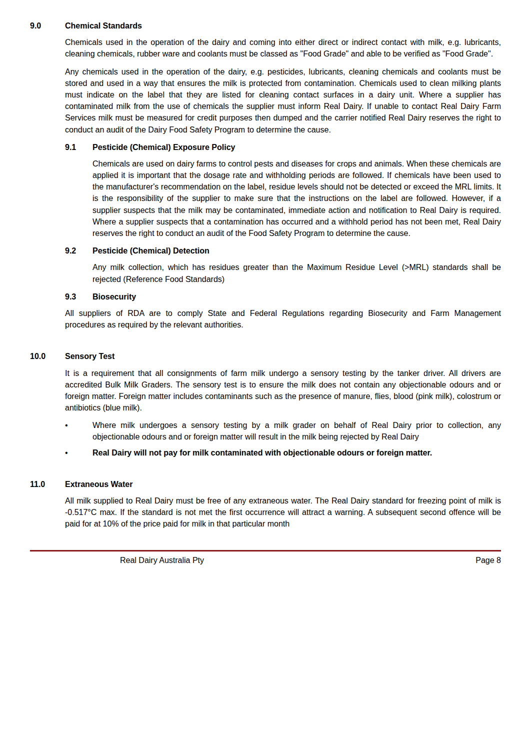9.0 Chemical Standards
Chemicals used in the operation of the dairy and coming into either direct or indirect contact with milk, e.g. lubricants, cleaning chemicals, rubber ware and coolants must be classed as "Food Grade" and able to be verified as "Food Grade".
Any chemicals used in the operation of the dairy, e.g. pesticides, lubricants, cleaning chemicals and coolants must be stored and used in a way that ensures the milk is protected from contamination. Chemicals used to clean milking plants must indicate on the label that they are listed for cleaning contact surfaces in a dairy unit. Where a supplier has contaminated milk from the use of chemicals the supplier must inform Real Dairy. If unable to contact Real Dairy Farm Services milk must be measured for credit purposes then dumped and the carrier notified Real Dairy reserves the right to conduct an audit of the Dairy Food Safety Program to determine the cause.
9.1 Pesticide (Chemical) Exposure Policy
Chemicals are used on dairy farms to control pests and diseases for crops and animals. When these chemicals are applied it is important that the dosage rate and withholding periods are followed. If chemicals have been used to the manufacturer's recommendation on the label, residue levels should not be detected or exceed the MRL limits. It is the responsibility of the supplier to make sure that the instructions on the label are followed. However, if a supplier suspects that the milk may be contaminated, immediate action and notification to Real Dairy is required. Where a supplier suspects that a contamination has occurred and a withhold period has not been met, Real Dairy reserves the right to conduct an audit of the Food Safety Program to determine the cause.
9.2 Pesticide (Chemical) Detection
Any milk collection, which has residues greater than the Maximum Residue Level (>MRL) standards shall be rejected (Reference Food Standards)
9.3 Biosecurity
All suppliers of RDA are to comply State and Federal Regulations regarding Biosecurity and Farm Management procedures as required by the relevant authorities.
10.0 Sensory Test
It is a requirement that all consignments of farm milk undergo a sensory testing by the tanker driver. All drivers are accredited Bulk Milk Graders. The sensory test is to ensure the milk does not contain any objectionable odours and or foreign matter. Foreign matter includes contaminants such as the presence of manure, flies, blood (pink milk), colostrum or antibiotics (blue milk).
•Where milk undergoes a sensory testing by a milk grader on behalf of Real Dairy prior to collection, any objectionable odours and or foreign matter will result in the milk being rejected by Real Dairy
•Real Dairy will not pay for milk contaminated with objectionable odours or foreign matter.
11.0 Extraneous Water
All milk supplied to Real Dairy must be free of any extraneous water. The Real Dairy standard for freezing point of milk is -0.517°C max. If the standard is not met the first occurrence will attract a warning. A subsequent second offence will be paid for at 10% of the price paid for milk in that particular month
Real Dairy Australia Pty Page 8